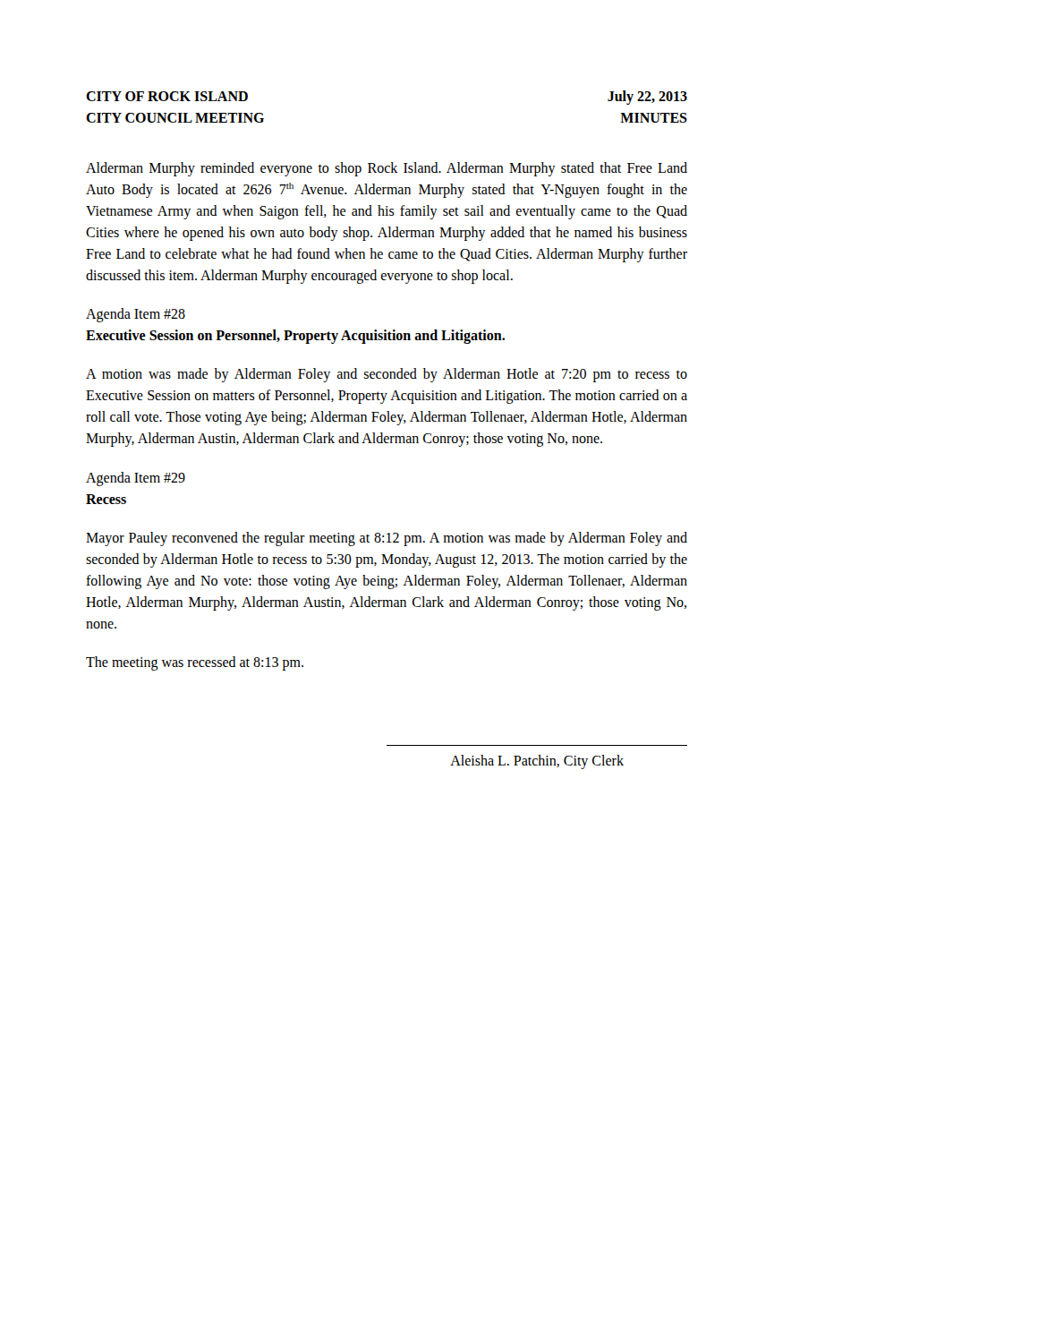CITY OF ROCK ISLAND
CITY COUNCIL MEETING
July 22, 2013
MINUTES
Alderman Murphy reminded everyone to shop Rock Island. Alderman Murphy stated that Free Land Auto Body is located at 2626 7th Avenue. Alderman Murphy stated that Y-Nguyen fought in the Vietnamese Army and when Saigon fell, he and his family set sail and eventually came to the Quad Cities where he opened his own auto body shop. Alderman Murphy added that he named his business Free Land to celebrate what he had found when he came to the Quad Cities. Alderman Murphy further discussed this item. Alderman Murphy encouraged everyone to shop local.
Agenda Item #28
Executive Session on Personnel, Property Acquisition and Litigation.
A motion was made by Alderman Foley and seconded by Alderman Hotle at 7:20 pm to recess to Executive Session on matters of Personnel, Property Acquisition and Litigation. The motion carried on a roll call vote. Those voting Aye being; Alderman Foley, Alderman Tollenaer, Alderman Hotle, Alderman Murphy, Alderman Austin, Alderman Clark and Alderman Conroy; those voting No, none.
Agenda Item #29
Recess
Mayor Pauley reconvened the regular meeting at 8:12 pm. A motion was made by Alderman Foley and seconded by Alderman Hotle to recess to 5:30 pm, Monday, August 12, 2013. The motion carried by the following Aye and No vote: those voting Aye being; Alderman Foley, Alderman Tollenaer, Alderman Hotle, Alderman Murphy, Alderman Austin, Alderman Clark and Alderman Conroy; those voting No, none.
The meeting was recessed at 8:13 pm.
Aleisha L. Patchin, City Clerk